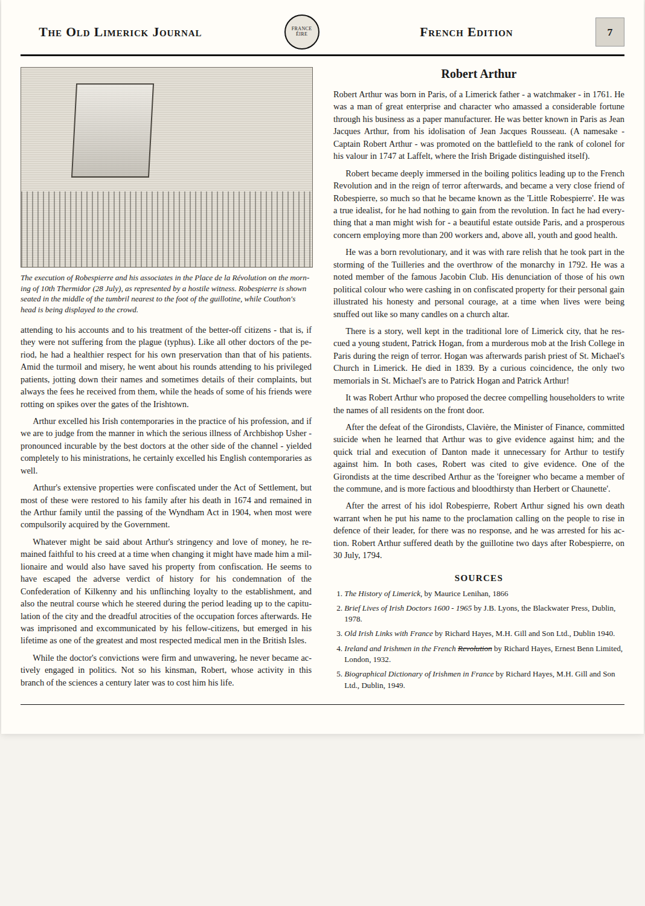The Old Limerick Journal
FRANCE
ÉIRE
French Edition
7
The execution of Robespierre and his associates in the Place de la Révolution on the morning of 10th Thermidor (28 July), as represented by a hostile witness. Robespierre is shown seated in the middle of the tumbril nearest to the foot of the guillotine, while Couthon's head is being displayed to the crowd.
attending to his accounts and to his treatment of the better-off citizens - that is, if they were not suffering from the plague (typhus). Like all other doctors of the period, he had a healthier respect for his own preservation than that of his patients. Amid the turmoil and misery, he went about his rounds attending to his privileged patients, jotting down their names and sometimes details of their complaints, but always the fees he received from them, while the heads of some of his friends were rotting on spikes over the gates of the Irishtown.
Arthur excelled his Irish contemporaries in the practice of his profession, and if we are to judge from the manner in which the serious illness of Archbishop Usher - pronounced incurable by the best doctors at the other side of the channel - yielded completely to his ministrations, he certainly excelled his English contemporaries as well.
Arthur's extensive properties were confiscated under the Act of Settlement, but most of these were restored to his family after his death in 1674 and remained in the Arthur family until the passing of the Wyndham Act in 1904, when most were compulsorily acquired by the Government.
Whatever might be said about Arthur's stringency and love of money, he remained faithful to his creed at a time when changing it might have made him a millionaire and would also have saved his property from confiscation. He seems to have escaped the adverse verdict of history for his condemnation of the Confederation of Kilkenny and his unflinching loyalty to the establishment, and also the neutral course which he steered during the period leading up to the capitulation of the city and the dreadful atrocities of the occupation forces afterwards. He was imprisoned and excommunicated by his fellow-citizens, but emerged in his lifetime as one of the greatest and most respected medical men in the British Isles.
While the doctor's convictions were firm and unwavering, he never became actively engaged in politics. Not so his kinsman, Robert, whose activity in this branch of the sciences a century later was to cost him his life.
Robert Arthur
Robert Arthur was born in Paris, of a Limerick father - a watchmaker - in 1761. He was a man of great enterprise and character who amassed a considerable fortune through his business as a paper manufacturer. He was better known in Paris as Jean Jacques Arthur, from his idolisation of Jean Jacques Rousseau. (A namesake - Captain Robert Arthur - was promoted on the battlefield to the rank of colonel for his valour in 1747 at Laffelt, where the Irish Brigade distinguished itself).
Robert became deeply immersed in the boiling politics leading up to the French Revolution and in the reign of terror afterwards, and became a very close friend of Robespierre, so much so that he became known as the 'Little Robespierre'. He was a true idealist, for he had nothing to gain from the revolution. In fact he had everything that a man might wish for - a beautiful estate outside Paris, and a prosperous concern employing more than 200 workers and, above all, youth and good health.
He was a born revolutionary, and it was with rare relish that he took part in the storming of the Tuilleries and the overthrow of the monarchy in 1792. He was a noted member of the famous Jacobin Club. His denunciation of those of his own political colour who were cashing in on confiscated property for their personal gain illustrated his honesty and personal courage, at a time when lives were being snuffed out like so many candles on a church altar.
There is a story, well kept in the traditional lore of Limerick city, that he rescued a young student, Patrick Hogan, from a murderous mob at the Irish College in Paris during the reign of terror. Hogan was afterwards parish priest of St. Michael's Church in Limerick. He died in 1839. By a curious coincidence, the only two memorials in St. Michael's are to Patrick Hogan and Patrick Arthur!
It was Robert Arthur who proposed the decree compelling householders to write the names of all residents on the front door.
After the defeat of the Girondists, Clavière, the Minister of Finance, committed suicide when he learned that Arthur was to give evidence against him; and the quick trial and execution of Danton made it unnecessary for Arthur to testify against him. In both cases, Robert was cited to give evidence. One of the Girondists at the time described Arthur as the 'foreigner who became a member of the commune, and is more factious and bloodthirsty than Herbert or Chaunette'.
After the arrest of his idol Robespierre, Robert Arthur signed his own death warrant when he put his name to the proclamation calling on the people to rise in defence of their leader, for there was no response, and he was arrested for his action. Robert Arthur suffered death by the guillotine two days after Robespierre, on 30 July, 1794.
Sources
The History of Limerick, by Maurice Lenihan, 1866
Brief Lives of Irish Doctors 1600 - 1965 by J.B. Lyons, the Blackwater Press, Dublin, 1978.
Old Irish Links with France by Richard Hayes, M.H. Gill and Son Ltd., Dublin 1940.
Ireland and Irishmen in the French Revolution by Richard Hayes, Ernest Benn Limited, London, 1932.
Biographical Dictionary of Irishmen in France by Richard Hayes, M.H. Gill and Son Ltd., Dublin, 1949.